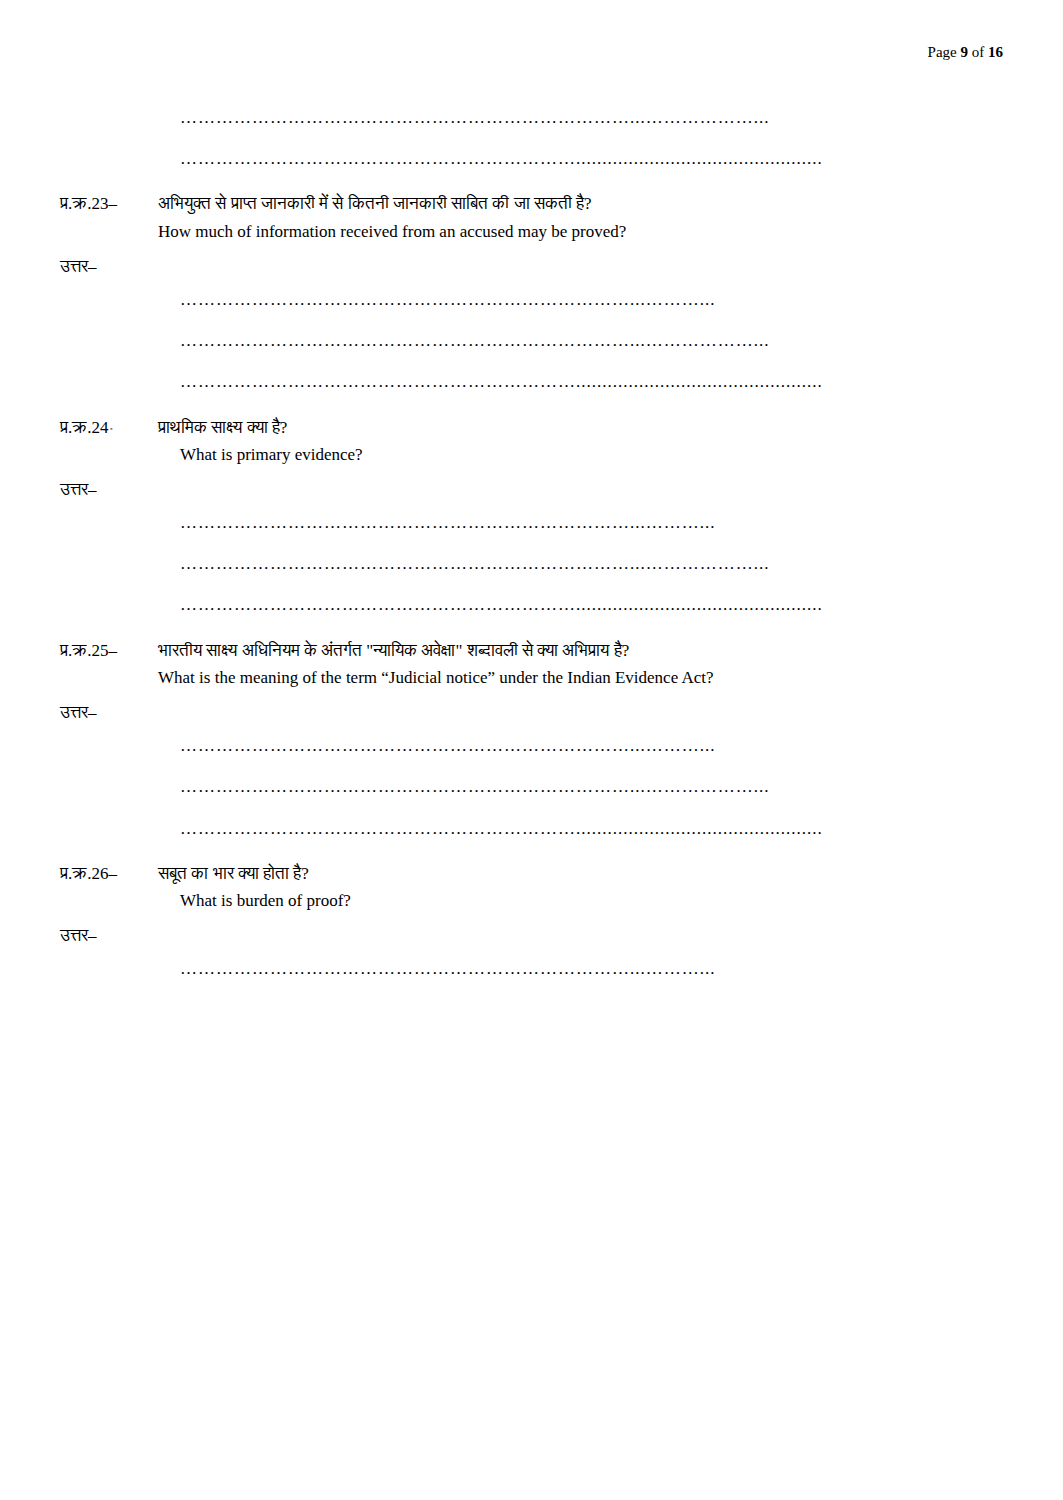Page 9 of 16
…………………………………………………………………...………………... …………………………………………………………...............................................
प्र.क्र.23–
अभियुक्त से प्राप्त जानकारी में से कितनी जानकारी साबित की जा सकती है? How much of information received from an accused may be proved?
उत्तर–
…………………………………………………………………...………... …………………………………………………………………...………………... …………………………………………………………...............................................
प्र.क्र.24‧
प्राथमिक साक्ष्य क्या है?
What is primary evidence?
उत्तर–
…………………………………………………………………...………... …………………………………………………………………...………………... …………………………………………………………...............................................
प्र.क्र.25–
भारतीय साक्ष्य अधिनियम के अंतर्गत "न्यायिक अवेक्षा" शब्दावली से क्या अभिप्राय है? What is the meaning of the term “Judicial notice” under the Indian Evidence Act?
उत्तर–
…………………………………………………………………...………... …………………………………………………………………...………………... …………………………………………………………...............................................
प्र.क्र.26–
सबूत का भार क्या होता है?
What is burden of proof?
उत्तर–
…………………………………………………………………...………...